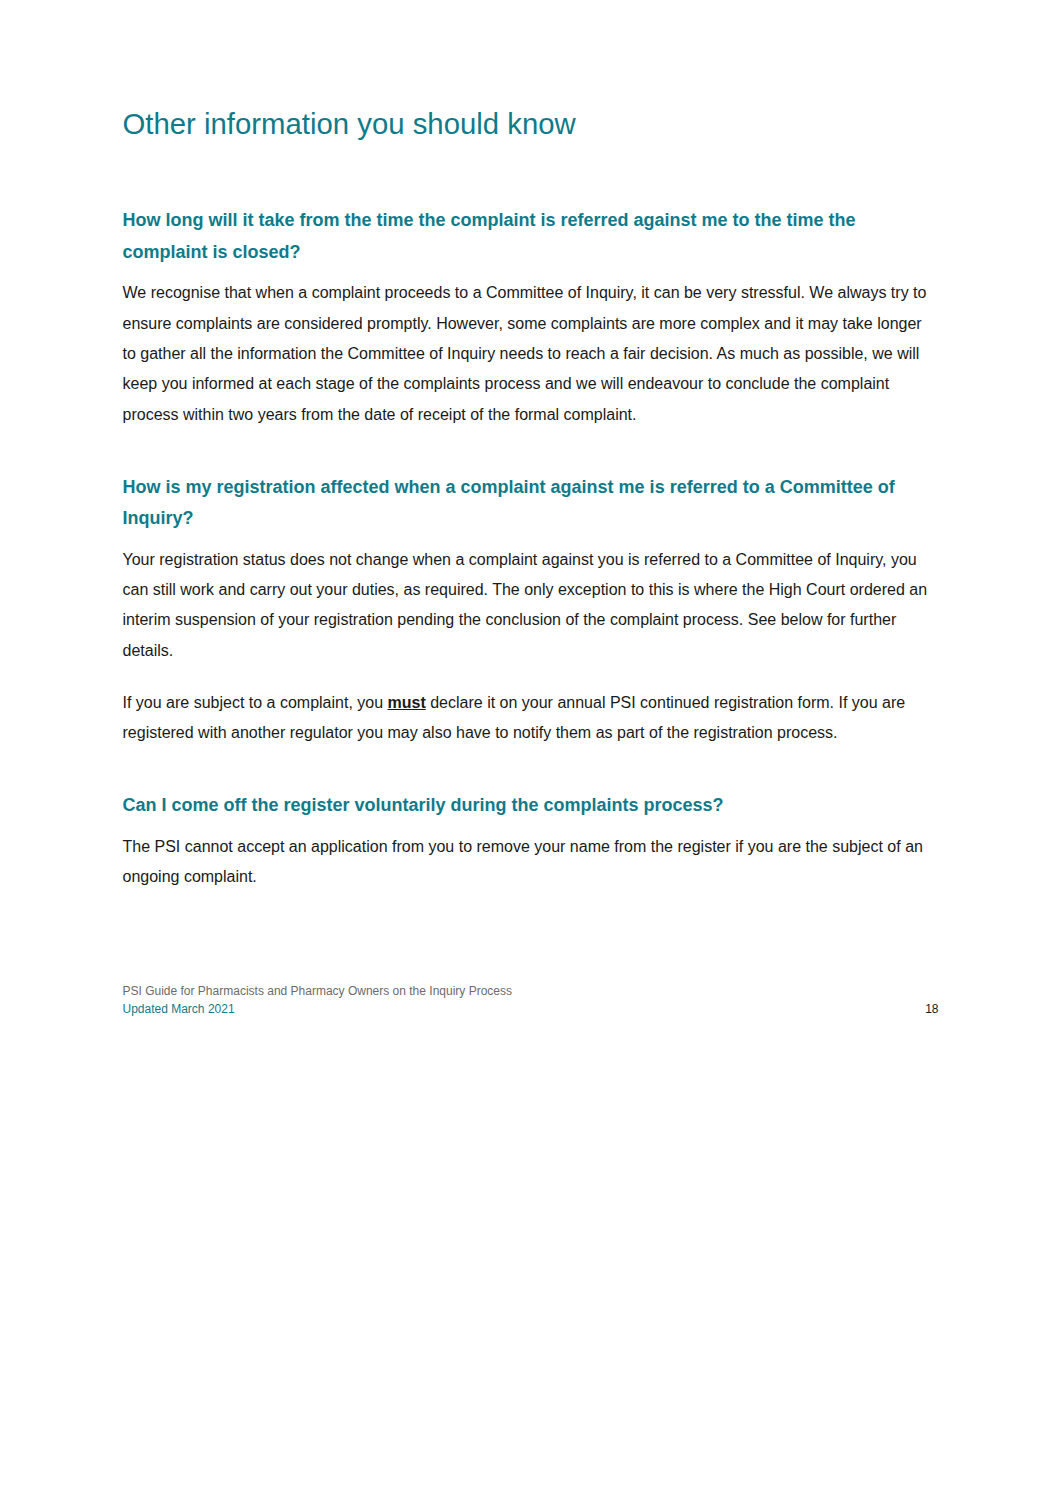Other information you should know
How long will it take from the time the complaint is referred against me to the time the complaint is closed?
We recognise that when a complaint proceeds to a Committee of Inquiry, it can be very stressful. We always try to ensure complaints are considered promptly. However, some complaints are more complex and it may take longer to gather all the information the Committee of Inquiry needs to reach a fair decision. As much as possible, we will keep you informed at each stage of the complaints process and we will endeavour to conclude the complaint process within two years from the date of receipt of the formal complaint.
How is my registration affected when a complaint against me is referred to a Committee of Inquiry?
Your registration status does not change when a complaint against you is referred to a Committee of Inquiry, you can still work and carry out your duties, as required. The only exception to this is where the High Court ordered an interim suspension of your registration pending the conclusion of the complaint process. See below for further details.
If you are subject to a complaint, you must declare it on your annual PSI continued registration form. If you are registered with another regulator you may also have to notify them as part of the registration process.
Can I come off the register voluntarily during the complaints process?
The PSI cannot accept an application from you to remove your name from the register if you are the subject of an ongoing complaint.
PSI Guide for Pharmacists and Pharmacy Owners on the Inquiry Process
Updated March 2021 18